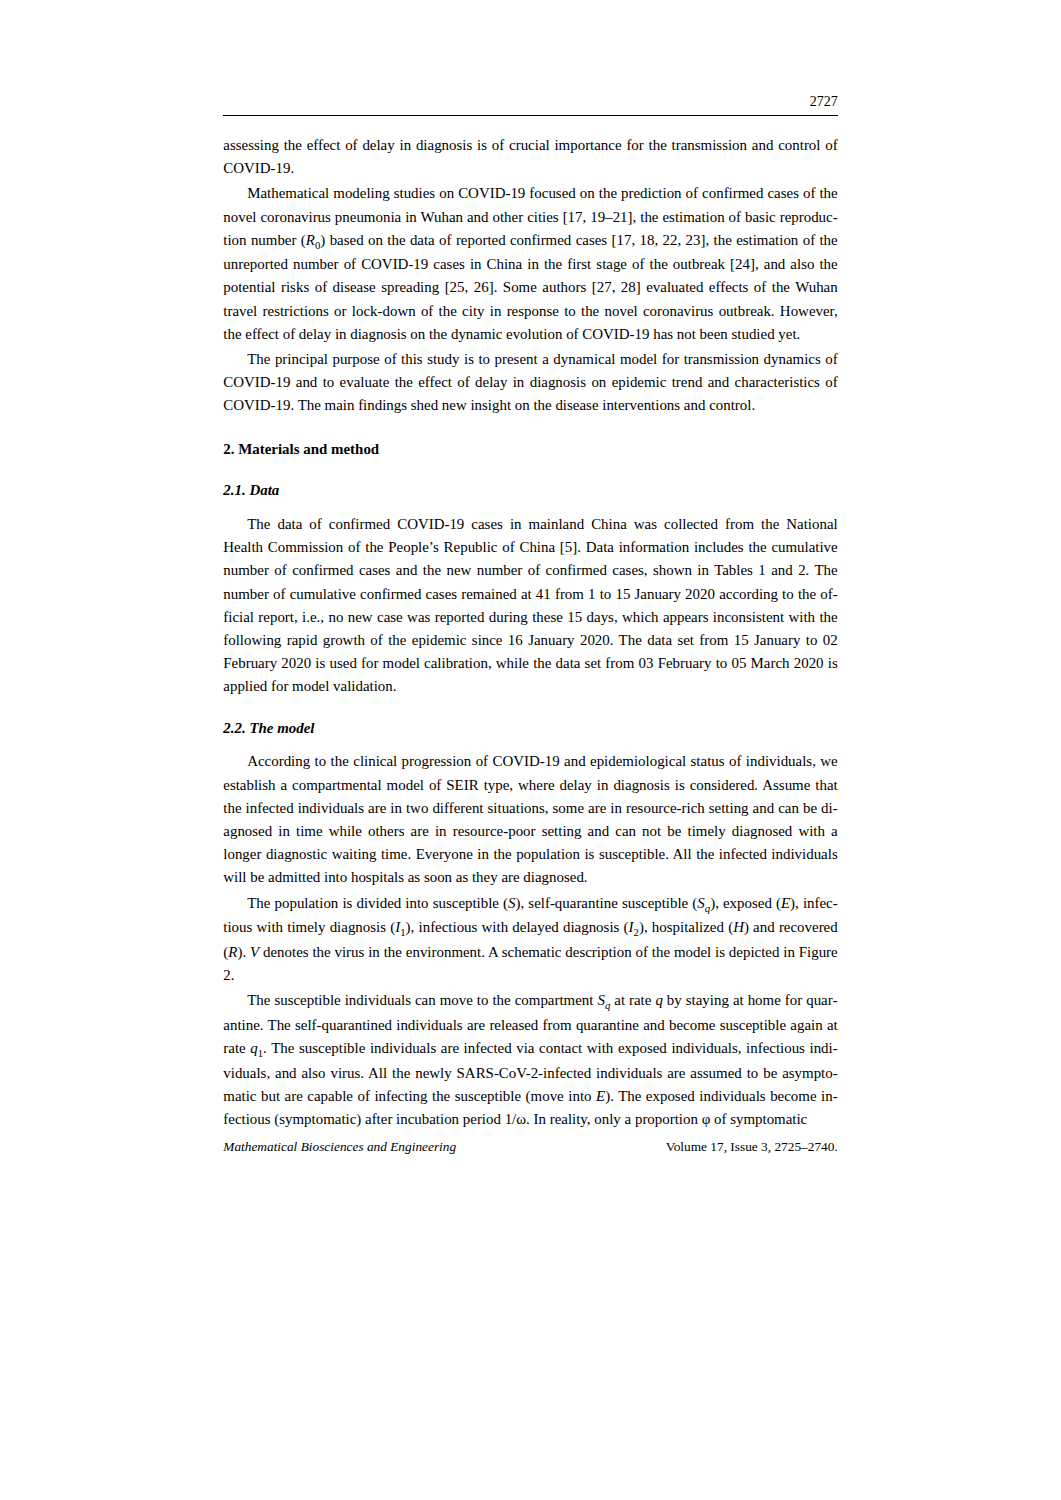2727
assessing the effect of delay in diagnosis is of crucial importance for the transmission and control of COVID-19.
Mathematical modeling studies on COVID-19 focused on the prediction of confirmed cases of the novel coronavirus pneumonia in Wuhan and other cities [17, 19–21], the estimation of basic reproduction number (R0) based on the data of reported confirmed cases [17, 18, 22, 23], the estimation of the unreported number of COVID-19 cases in China in the first stage of the outbreak [24], and also the potential risks of disease spreading [25, 26]. Some authors [27, 28] evaluated effects of the Wuhan travel restrictions or lock-down of the city in response to the novel coronavirus outbreak. However, the effect of delay in diagnosis on the dynamic evolution of COVID-19 has not been studied yet.
The principal purpose of this study is to present a dynamical model for transmission dynamics of COVID-19 and to evaluate the effect of delay in diagnosis on epidemic trend and characteristics of COVID-19. The main findings shed new insight on the disease interventions and control.
2. Materials and method
2.1. Data
The data of confirmed COVID-19 cases in mainland China was collected from the National Health Commission of the People’s Republic of China [5]. Data information includes the cumulative number of confirmed cases and the new number of confirmed cases, shown in Tables 1 and 2. The number of cumulative confirmed cases remained at 41 from 1 to 15 January 2020 according to the official report, i.e., no new case was reported during these 15 days, which appears inconsistent with the following rapid growth of the epidemic since 16 January 2020. The data set from 15 January to 02 February 2020 is used for model calibration, while the data set from 03 February to 05 March 2020 is applied for model validation.
2.2. The model
According to the clinical progression of COVID-19 and epidemiological status of individuals, we establish a compartmental model of SEIR type, where delay in diagnosis is considered. Assume that the infected individuals are in two different situations, some are in resource-rich setting and can be diagnosed in time while others are in resource-poor setting and can not be timely diagnosed with a longer diagnostic waiting time. Everyone in the population is susceptible. All the infected individuals will be admitted into hospitals as soon as they are diagnosed.
The population is divided into susceptible (S), self-quarantine susceptible (Sq), exposed (E), infectious with timely diagnosis (I1), infectious with delayed diagnosis (I2), hospitalized (H) and recovered (R). V denotes the virus in the environment. A schematic description of the model is depicted in Figure 2.
The susceptible individuals can move to the compartment Sq at rate q by staying at home for quarantine. The self-quarantined individuals are released from quarantine and become susceptible again at rate q1. The susceptible individuals are infected via contact with exposed individuals, infectious individuals, and also virus. All the newly SARS-CoV-2-infected individuals are assumed to be asymptomatic but are capable of infecting the susceptible (move into E). The exposed individuals become infectious (symptomatic) after incubation period 1/ω. In reality, only a proportion φ of symptomatic
Mathematical Biosciences and Engineering
Volume 17, Issue 3, 2725–2740.